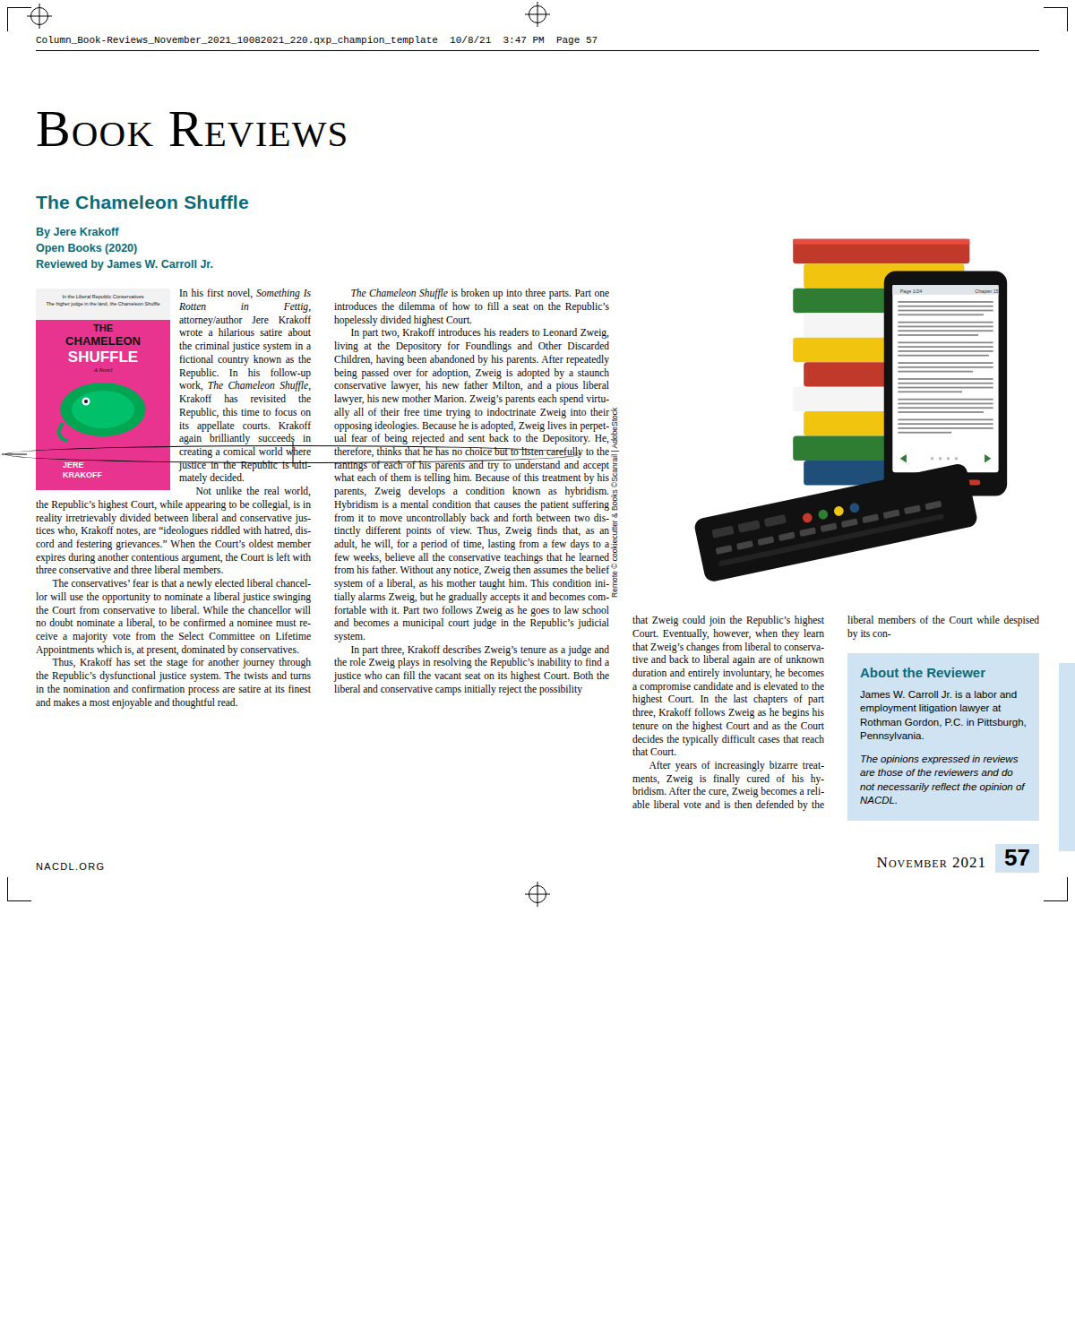Column_Book-Reviews_November_2021_10082021_220.qxp_champion_template 10/8/21 3:47 PM Page 57
Book Reviews
The Chameleon Shuffle
By Jere Krakoff
Open Books (2020)
Reviewed by James W. Carroll Jr.
In his first novel, Something Is Rotten in Fettig, attorney/author Jere Krakoff wrote a hilarious satire about the criminal justice system in a fictional country known as the Republic. In his follow-up work, The Chameleon Shuffle, Krakoff has revisited the Republic, this time to focus on its appellate courts. Krakoff again brilliantly succeeds in creating a comical world where justice in the Republic is ultimately decided.
Not unlike the real world, the Republic’s highest Court, while appearing to be collegial, is in reality irretrievably divided between liberal and conservative justices who, Krakoff notes, are “ideologues riddled with hatred, discord and festering grievances.” When the Court’s oldest member expires during another contentious argument, the Court is left with three conservative and three liberal members.
The conservatives’ fear is that a newly elected liberal chancellor will use the opportunity to nominate a liberal justice swinging the Court from conservative to liberal. While the chancellor will no doubt nominate a liberal, to be confirmed a nominee must receive a majority vote from the Select Committee on Lifetime Appointments which is, at present, dominated by conservatives.
Thus, Krakoff has set the stage for another journey through the Republic’s dysfunctional justice system. The twists and turns in the nomination and confirmation process are satire at its finest and makes a most enjoyable and thoughtful read.
The Chameleon Shuffle is broken up into three parts. Part one introduces the dilemma of how to fill a seat on the Republic’s hopelessly divided highest Court.
In part two, Krakoff introduces his readers to Leonard Zweig, living at the Depository for Foundlings and Other Discarded Children, having been abandoned by his parents. After repeatedly being passed over for adoption, Zweig is adopted by a staunch conservative lawyer, his new father Milton, and a pious liberal lawyer, his new mother Marion. Zweig’s parents each spend virtually all of their free time trying to indoctrinate Zweig into their opposing ideologies. Because he is adopted, Zweig lives in perpetual fear of being rejected and sent back to the Depository. He, therefore, thinks that he has no choice but to listen carefully to the rantings of each of his parents and try to understand and accept what each of them is telling him. Because of this treatment by his parents, Zweig develops a condition known as hybridism. Hybridism is a mental condition that causes the patient suffering from it to move uncontrollably back and forth between two distinctly different points of view. Thus, Zweig finds that, as an adult, he will, for a period of time, lasting from a few days to a few weeks, believe all the conservative teachings that he learned from his father. Without any notice, Zweig then assumes the belief system of a liberal, as his mother taught him. This condition initially alarms Zweig, but he gradually accepts it and becomes comfortable with it. Part two follows Zweig as he goes to law school and becomes a municipal court judge in the Republic’s judicial system.
In part three, Krakoff describes Zweig’s tenure as a judge and the role Zweig plays in resolving the Republic’s inability to find a justice who can fill the vacant seat on its highest Court. Both the liberal and conservative camps initially reject the possibility
Remote © cookiecutter & Books ©Scanrail | AdobeStock
that Zweig could join the Republic’s highest Court. Eventually, however, when they learn that Zweig’s changes from liberal to conservative and back to liberal again are of unknown duration and entirely involuntary, he becomes a compromise candidate and is elevated to the highest Court. In the last chapters of part three, Krakoff follows Zweig as he begins his tenure on the highest Court and as the Court decides the typically difficult cases that reach that Court.
After years of increasingly bizarre treatments, Zweig is finally cured of his hybridism. After the cure, Zweig becomes a reliable liberal vote and is then defended by the liberal members of the Court while despised by its con-
About the Reviewer
James W. Carroll Jr. is a labor and employment litigation lawyer at Rothman Gordon, P.C. in Pittsburgh, Pennsylvania.
The opinions expressed in reviews are those of the reviewers and do not necessarily reflect the opinion of NACDL.
nacdl.org
November 2021
57